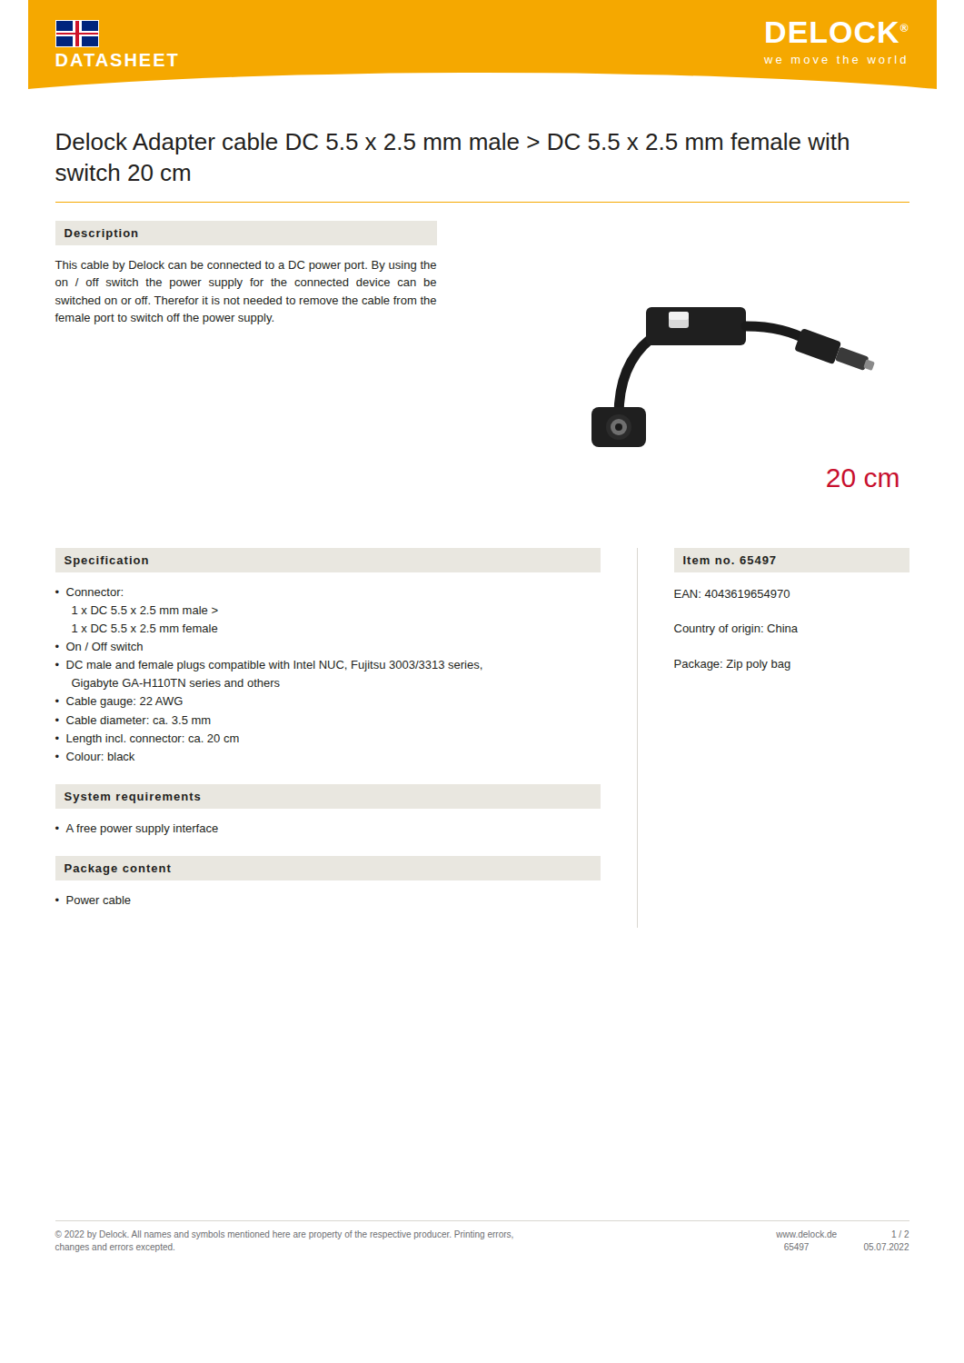DATASHEET
DELOCK®
we move the world
Delock Adapter cable DC 5.5 x 2.5 mm male > DC 5.5 x 2.5 mm female with switch 20 cm
Description
This cable by Delock can be connected to a DC power port. By using the on / off switch the power supply for the connected device can be switched on or off. Therefor it is not needed to remove the cable from the female port to switch off the power supply.
20 cm
Specification
Connector: 1 x DC 5.5 x 2.5 mm male > 1 x DC 5.5 x 2.5 mm female
On / Off switch
DC male and female plugs compatible with Intel NUC, Fujitsu 3003/3313 series, Gigabyte GA-H110TN series and others
Cable gauge: 22 AWG
Cable diameter: ca. 3.5 mm
Length incl. connector: ca. 20 cm
Colour: black
System requirements
A free power supply interface
Package content
Power cable
Item no. 65497
EAN: 4043619654970
Country of origin: China
Package: Zip poly bag
© 2022 by Delock. All names and symbols mentioned here are property of the respective producer. Printing errors, changes and errors excepted.
www.delock.de1 / 2
6549705.07.2022